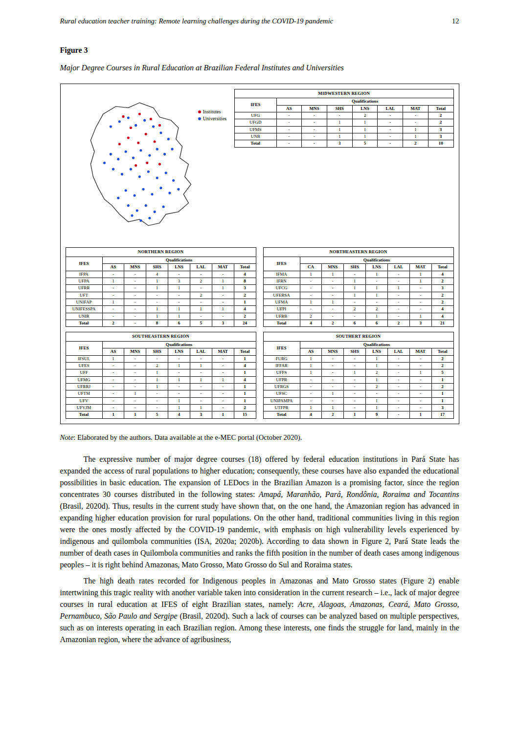Rural education teacher training: Remote learning challenges during the COVID-19 pandemic 12
Figure 3
Major Degree Courses in Rural Education at Brazilian Federal Institutes and Universities
Institutes
Universities
MIDWESTERN REGION
| IFES | Qualifications |
| --- | --- |
| AS | MNS | SHS | LNS | LAL | MAT | Total |
| UFG | - | - | - | 2 | - | - | 2 |
| UFGD | - | - | 1 | 1 | - | - | 2 |
| UFMS | - | - | 1 | 1 | - | 1 | 3 |
| UNB | - | - | 1 | 1 | - | 1 | 3 |
| Total | - | - | 3 | 5 | - | 2 | 10 |
NORTHERN REGION
| IFES | Qualifications |
| --- | --- |
| AS | MNS | SHS | LNS | LAL | MAT | Total |
| IFPA | - | - | 4 | - | - | - | 4 |
| UFPA | 1 | - | 1 | 3 | 2 | 1 | 8 |
| UFRR | - | - | 1 | 1 | - | 1 | 3 |
| UFT | - | - | - | - | 2 | - | 2 |
| UNIFAP | 1 | - | - | - | - | - | 1 |
| UNIFESSPA | - | - | 1 | 1 | 1 | 1 | 4 |
| UNIR | - | - | 1 | 1 | - | - | 2 |
| Total | 2 | - | 8 | 6 | 5 | 3 | 24 |
NORTHEASTERN REGION
| IFES | Qualifications |
| --- | --- |
| CA | MNS | SHS | LNS | LAL | MAT | Total |
| IFMA | 1 | 1 | - | 1 | - | 1 | 4 |
| IFRN | - | - | 1 | - | - | 1 | 2 |
| UFCG | - | - | 1 | 1 | 1 | - | 3 |
| UFERSA | - | - | 1 | 1 | - | - | 2 |
| UFMA | 1 | 1 | - | - | - | - | 2 |
| UFPI | - | - | 2 | 2 | - | - | 4 |
| UFRB | 2 | - | - | 1 | - | 1 | 4 |
| Total | 4 | 2 | 6 | 6 | 2 | 3 | 21 |
SOUTHEASTERN REGION
| IFES | Qualifications |
| --- | --- |
| AS | MNS | SHS | LNS | LAL | MAT | Total |
| IFSUL | 1 | - | - | - | - | - | 1 |
| UFES | - | - | 2 | 1 | 1 | - | 4 |
| UFF | - | - | 1 | - | - | - | 1 |
| UFMG | - | - | 1 | 1 | 1 | 1 | 4 |
| UFRRJ | - | - | 1 | - | - | - | 1 |
| UFTM | - | 1 | - | - | - | - | 1 |
| UFV | - | - | - | 1 | - | - | 1 |
| UFVJM | - | - | - | 1 | 1 | - | 2 |
| Total | 1 | 1 | 5 | 4 | 3 | 1 | 15 |
SOUTHERT REGION
| IFES | Qualifications |
| --- | --- |
| AS | MNS | SHS | LNS | LAL | MAT | Total |
| FURG | 1 | - | - | 1 | - | - | 2 |
| IFFAR | 1 | - | - | 1 | - | - | 2 |
| UFFS | 1 | - | 1 | 2 | - | 1 | 5 |
| UFPR | - | - | - | 1 | - | - | 1 |
| UFRGS | - | - | - | 2 | - | - | 2 |
| UFSC | - | 1 | - | - | - | - | 1 |
| UNIPAMPA | - | - | - | 1 | - | - | 1 |
| UTFPR | 1 | 1 | - | 1 | - | - | 3 |
| Total | 4 | 2 | 1 | 9 | - | 1 | 17 |
Note: Elaborated by the authors. Data available at the e-MEC portal (October 2020).
The expressive number of major degree courses (18) offered by federal education institutions in Pará State has expanded the access of rural populations to higher education; consequently, these courses have also expanded the educational possibilities in basic education. The expansion of LEDocs in the Brazilian Amazon is a promising factor, since the region concentrates 30 courses distributed in the following states: Amapá, Maranhão, Pará, Rondônia, Roraima and Tocantins (Brasil, 2020d). Thus, results in the current study have shown that, on the one hand, the Amazonian region has advanced in expanding higher education provision for rural populations. On the other hand, traditional communities living in this region were the ones mostly affected by the COVID-19 pandemic, with emphasis on high vulnerability levels experienced by indigenous and quilombola communities (ISA, 2020a; 2020b). According to data shown in Figure 2, Pará State leads the number of death cases in Quilombola communities and ranks the fifth position in the number of death cases among indigenous peoples – it is right behind Amazonas, Mato Grosso, Mato Grosso do Sul and Roraima states.
The high death rates recorded for Indigenous peoples in Amazonas and Mato Grosso states (Figure 2) enable intertwining this tragic reality with another variable taken into consideration in the current research – i.e., lack of major degree courses in rural education at IFES of eight Brazilian states, namely: Acre, Alagoas, Amazonas, Ceará, Mato Grosso, Pernambuco, São Paulo and Sergipe (Brasil, 2020d). Such a lack of courses can be analyzed based on multiple perspectives, such as on interests operating in each Brazilian region. Among these interests, one finds the struggle for land, mainly in the Amazonian region, where the advance of agribusiness,